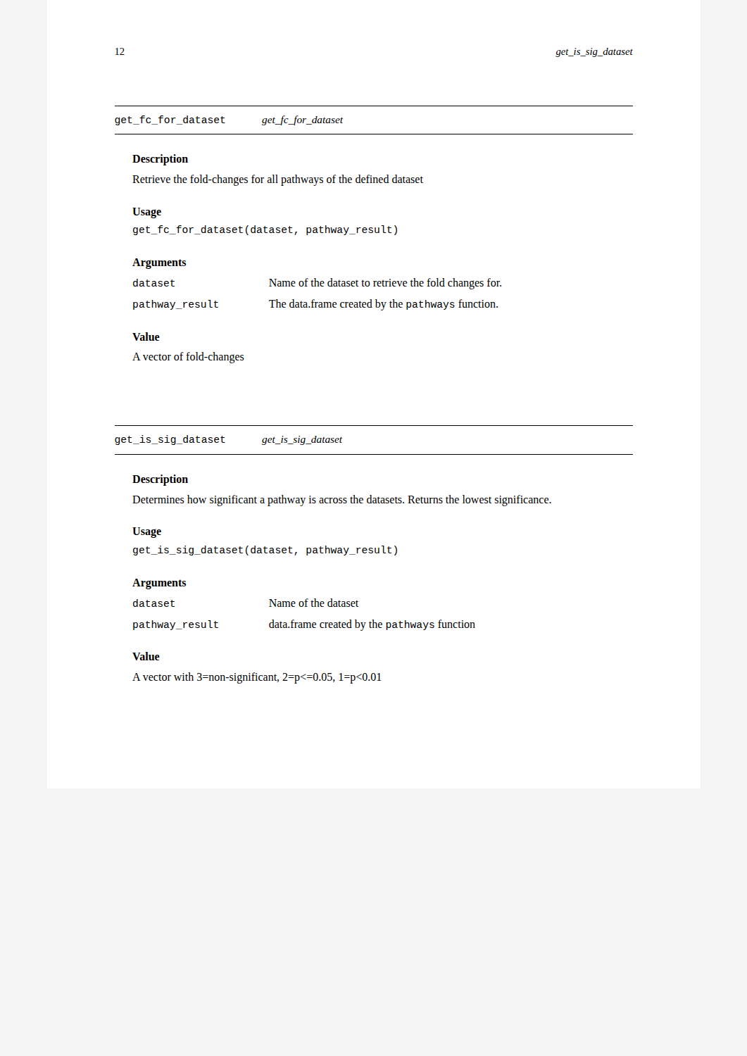12 get_is_sig_dataset
get_fc_for_dataset get_fc_for_dataset
Description
Retrieve the fold-changes for all pathways of the defined dataset
Usage
get_fc_for_dataset(dataset, pathway_result)
Arguments
dataset
Name of the dataset to retrieve the fold changes for.
pathway_result
The data.frame created by the pathways function.
Value
A vector of fold-changes
get_is_sig_dataset get_is_sig_dataset
Description
Determines how significant a pathway is across the datasets. Returns the lowest significance.
Usage
get_is_sig_dataset(dataset, pathway_result)
Arguments
dataset
Name of the dataset
pathway_result
data.frame created by the pathways function
Value
A vector with 3=non-significant, 2=p<=0.05, 1=p<0.01